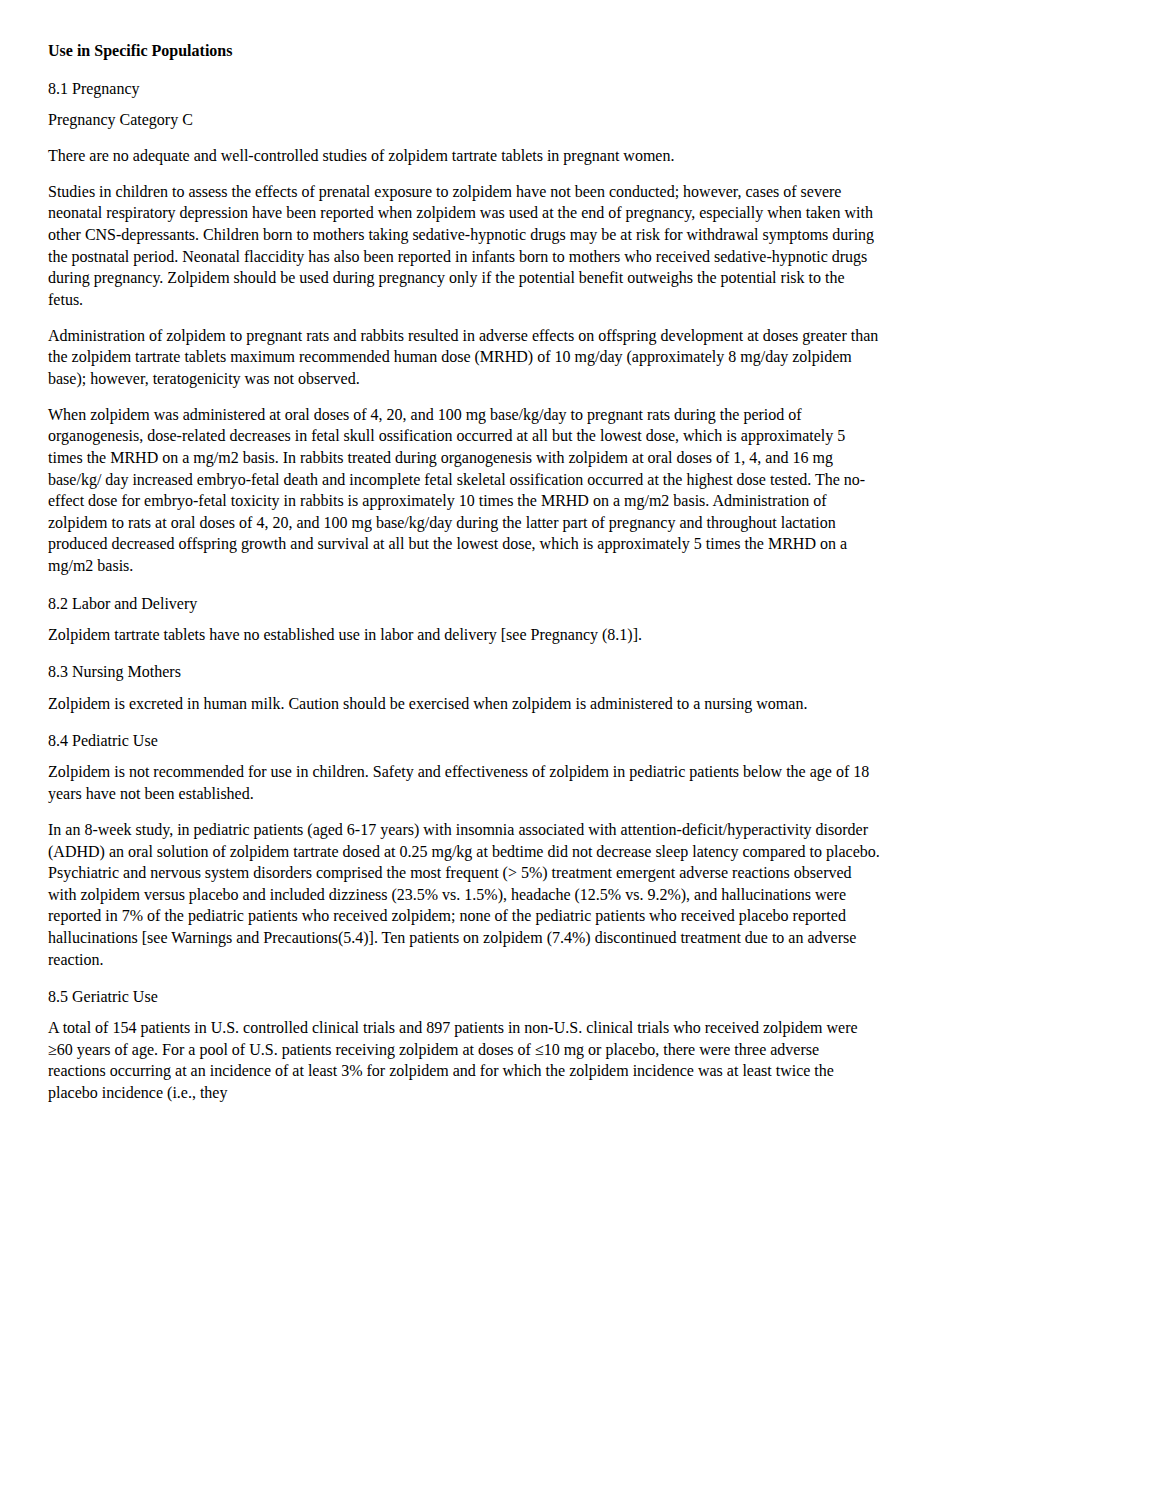Use in Specific Populations
8.1 Pregnancy
Pregnancy Category C
There are no adequate and well-controlled studies of zolpidem tartrate tablets in pregnant women.
Studies in children to assess the effects of prenatal exposure to zolpidem have not been conducted; however, cases of severe neonatal respiratory depression have been reported when zolpidem was used at the end of pregnancy, especially when taken with other CNS-depressants. Children born to mothers taking sedative-hypnotic drugs may be at risk for withdrawal symptoms during the postnatal period. Neonatal flaccidity has also been reported in infants born to mothers who received sedative-hypnotic drugs during pregnancy. Zolpidem should be used during pregnancy only if the potential benefit outweighs the potential risk to the fetus.
Administration of zolpidem to pregnant rats and rabbits resulted in adverse effects on offspring development at doses greater than the zolpidem tartrate tablets maximum recommended human dose (MRHD) of 10 mg/day (approximately 8 mg/day zolpidem base); however, teratogenicity was not observed.
When zolpidem was administered at oral doses of 4, 20, and 100 mg base/kg/day to pregnant rats during the period of organogenesis, dose-related decreases in fetal skull ossification occurred at all but the lowest dose, which is approximately 5 times the MRHD on a mg/m2 basis. In rabbits treated during organogenesis with zolpidem at oral doses of 1, 4, and 16 mg base/kg/ day increased embryo-fetal death and incomplete fetal skeletal ossification occurred at the highest dose tested. The no-effect dose for embryo-fetal toxicity in rabbits is approximately 10 times the MRHD on a mg/m2 basis. Administration of zolpidem to rats at oral doses of 4, 20, and 100 mg base/kg/day during the latter part of pregnancy and throughout lactation produced decreased offspring growth and survival at all but the lowest dose, which is approximately 5 times the MRHD on a mg/m2 basis.
8.2 Labor and Delivery
Zolpidem tartrate tablets have no established use in labor and delivery [see Pregnancy (8.1)].
8.3 Nursing Mothers
Zolpidem is excreted in human milk. Caution should be exercised when zolpidem is administered to a nursing woman.
8.4 Pediatric Use
Zolpidem is not recommended for use in children. Safety and effectiveness of zolpidem in pediatric patients below the age of 18 years have not been established.
In an 8-week study, in pediatric patients (aged 6-17 years) with insomnia associated with attention-deficit/hyperactivity disorder (ADHD) an oral solution of zolpidem tartrate dosed at 0.25 mg/kg at bedtime did not decrease sleep latency compared to placebo. Psychiatric and nervous system disorders comprised the most frequent (> 5%) treatment emergent adverse reactions observed with zolpidem versus placebo and included dizziness (23.5% vs. 1.5%), headache (12.5% vs. 9.2%), and hallucinations were reported in 7% of the pediatric patients who received zolpidem; none of the pediatric patients who received placebo reported hallucinations [see Warnings and Precautions(5.4)]. Ten patients on zolpidem (7.4%) discontinued treatment due to an adverse reaction.
8.5 Geriatric Use
A total of 154 patients in U.S. controlled clinical trials and 897 patients in non-U.S. clinical trials who received zolpidem were ≥60 years of age. For a pool of U.S. patients receiving zolpidem at doses of ≤10 mg or placebo, there were three adverse reactions occurring at an incidence of at least 3% for zolpidem and for which the zolpidem incidence was at least twice the placebo incidence (i.e., they